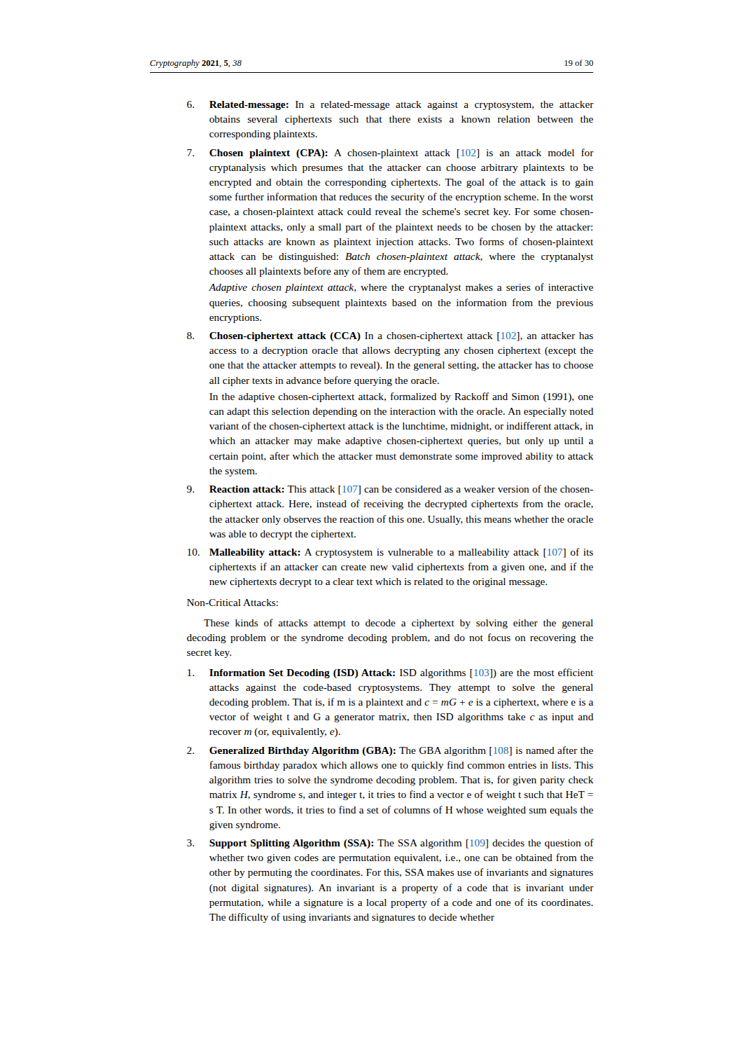Cryptography 2021, 5, 38
19 of 30
6. Related-message: In a related-message attack against a cryptosystem, the attacker obtains several ciphertexts such that there exists a known relation between the corresponding plaintexts.
7. Chosen plaintext (CPA): A chosen-plaintext attack [102] is an attack model for cryptanalysis which presumes that the attacker can choose arbitrary plaintexts to be encrypted and obtain the corresponding ciphertexts. The goal of the attack is to gain some further information that reduces the security of the encryption scheme. In the worst case, a chosen-plaintext attack could reveal the scheme's secret key. For some chosen-plaintext attacks, only a small part of the plaintext needs to be chosen by the attacker: such attacks are known as plaintext injection attacks. Two forms of chosen-plaintext attack can be distinguished: Batch chosen-plaintext attack, where the cryptanalyst chooses all plaintexts before any of them are encrypted. Adaptive chosen plaintext attack, where the cryptanalyst makes a series of interactive queries, choosing subsequent plaintexts based on the information from the previous encryptions.
8. Chosen-ciphertext attack (CCA) In a chosen-ciphertext attack [102], an attacker has access to a decryption oracle that allows decrypting any chosen ciphertext (except the one that the attacker attempts to reveal). In the general setting, the attacker has to choose all cipher texts in advance before querying the oracle. In the adaptive chosen-ciphertext attack, formalized by Rackoff and Simon (1991), one can adapt this selection depending on the interaction with the oracle. An especially noted variant of the chosen-ciphertext attack is the lunchtime, midnight, or indifferent attack, in which an attacker may make adaptive chosen-ciphertext queries, but only up until a certain point, after which the attacker must demonstrate some improved ability to attack the system.
9. Reaction attack: This attack [107] can be considered as a weaker version of the chosen-ciphertext attack. Here, instead of receiving the decrypted ciphertexts from the oracle, the attacker only observes the reaction of this one. Usually, this means whether the oracle was able to decrypt the ciphertext.
10. Malleability attack: A cryptosystem is vulnerable to a malleability attack [107] of its ciphertexts if an attacker can create new valid ciphertexts from a given one, and if the new ciphertexts decrypt to a clear text which is related to the original message.
Non-Critical Attacks:
These kinds of attacks attempt to decode a ciphertext by solving either the general decoding problem or the syndrome decoding problem, and do not focus on recovering the secret key.
1. Information Set Decoding (ISD) Attack: ISD algorithms [103]) are the most efficient attacks against the code-based cryptosystems. They attempt to solve the general decoding problem. That is, if m is a plaintext and c = mG + e is a ciphertext, where e is a vector of weight t and G a generator matrix, then ISD algorithms take c as input and recover m (or, equivalently, e).
2. Generalized Birthday Algorithm (GBA): The GBA algorithm [108] is named after the famous birthday paradox which allows one to quickly find common entries in lists. This algorithm tries to solve the syndrome decoding problem. That is, for given parity check matrix H, syndrome s, and integer t, it tries to find a vector e of weight t such that HeT = s T. In other words, it tries to find a set of columns of H whose weighted sum equals the given syndrome.
3. Support Splitting Algorithm (SSA): The SSA algorithm [109] decides the question of whether two given codes are permutation equivalent, i.e., one can be obtained from the other by permuting the coordinates. For this, SSA makes use of invariants and signatures (not digital signatures). An invariant is a property of a code that is invariant under permutation, while a signature is a local property of a code and one of its coordinates. The difficulty of using invariants and signatures to decide whether